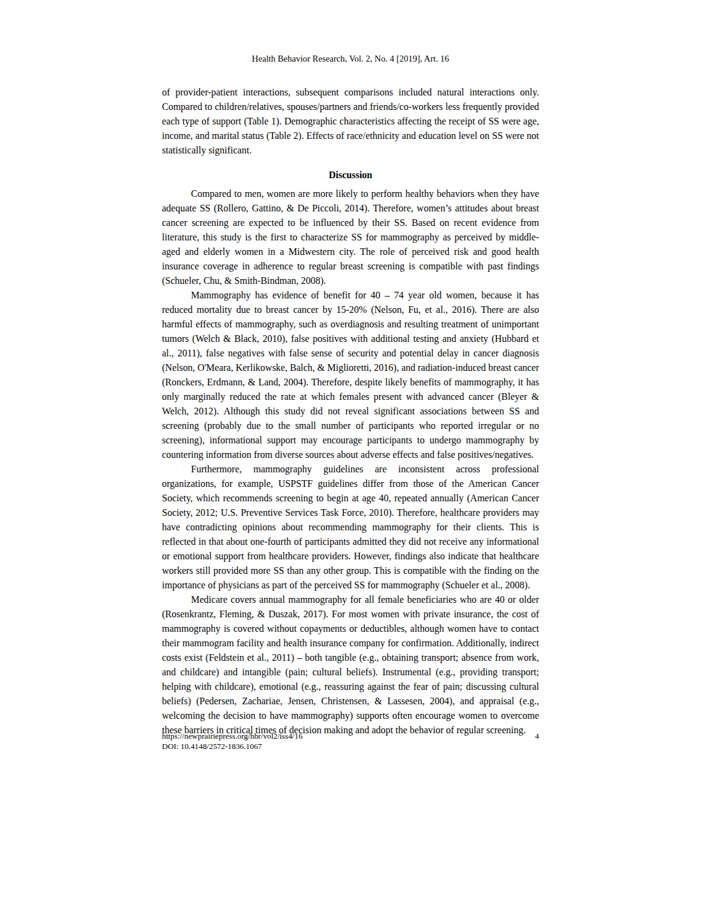Health Behavior Research, Vol. 2, No. 4 [2019], Art. 16
of provider-patient interactions, subsequent comparisons included natural interactions only. Compared to children/relatives, spouses/partners and friends/co-workers less frequently provided each type of support (Table 1). Demographic characteristics affecting the receipt of SS were age, income, and marital status (Table 2). Effects of race/ethnicity and education level on SS were not statistically significant.
Discussion
Compared to men, women are more likely to perform healthy behaviors when they have adequate SS (Rollero, Gattino, & De Piccoli, 2014). Therefore, women’s attitudes about breast cancer screening are expected to be influenced by their SS. Based on recent evidence from literature, this study is the first to characterize SS for mammography as perceived by middle-aged and elderly women in a Midwestern city. The role of perceived risk and good health insurance coverage in adherence to regular breast screening is compatible with past findings (Schueler, Chu, & Smith-Bindman, 2008).
Mammography has evidence of benefit for 40 – 74 year old women, because it has reduced mortality due to breast cancer by 15-20% (Nelson, Fu, et al., 2016). There are also harmful effects of mammography, such as overdiagnosis and resulting treatment of unimportant tumors (Welch & Black, 2010), false positives with additional testing and anxiety (Hubbard et al., 2011), false negatives with false sense of security and potential delay in cancer diagnosis (Nelson, O'Meara, Kerlikowske, Balch, & Miglioretti, 2016), and radiation-induced breast cancer (Ronckers, Erdmann, & Land, 2004). Therefore, despite likely benefits of mammography, it has only marginally reduced the rate at which females present with advanced cancer (Bleyer & Welch, 2012). Although this study did not reveal significant associations between SS and screening (probably due to the small number of participants who reported irregular or no screening), informational support may encourage participants to undergo mammography by countering information from diverse sources about adverse effects and false positives/negatives.
Furthermore, mammography guidelines are inconsistent across professional organizations, for example, USPSTF guidelines differ from those of the American Cancer Society, which recommends screening to begin at age 40, repeated annually (American Cancer Society, 2012; U.S. Preventive Services Task Force, 2010). Therefore, healthcare providers may have contradicting opinions about recommending mammography for their clients. This is reflected in that about one-fourth of participants admitted they did not receive any informational or emotional support from healthcare providers. However, findings also indicate that healthcare workers still provided more SS than any other group. This is compatible with the finding on the importance of physicians as part of the perceived SS for mammography (Schueler et al., 2008).
Medicare covers annual mammography for all female beneficiaries who are 40 or older (Rosenkrantz, Fleming, & Duszak, 2017). For most women with private insurance, the cost of mammography is covered without copayments or deductibles, although women have to contact their mammogram facility and health insurance company for confirmation. Additionally, indirect costs exist (Feldstein et al., 2011) – both tangible (e.g., obtaining transport; absence from work, and childcare) and intangible (pain; cultural beliefs). Instrumental (e.g., providing transport; helping with childcare), emotional (e.g., reassuring against the fear of pain; discussing cultural beliefs) (Pedersen, Zachariae, Jensen, Christensen, & Lassesen, 2004), and appraisal (e.g., welcoming the decision to have mammography) supports often encourage women to overcome these barriers in critical times of decision making and adopt the behavior of regular screening.
https://newprairiepress.org/hbr/vol2/iss4/16
DOI: 10.4148/2572-1836.1067
4